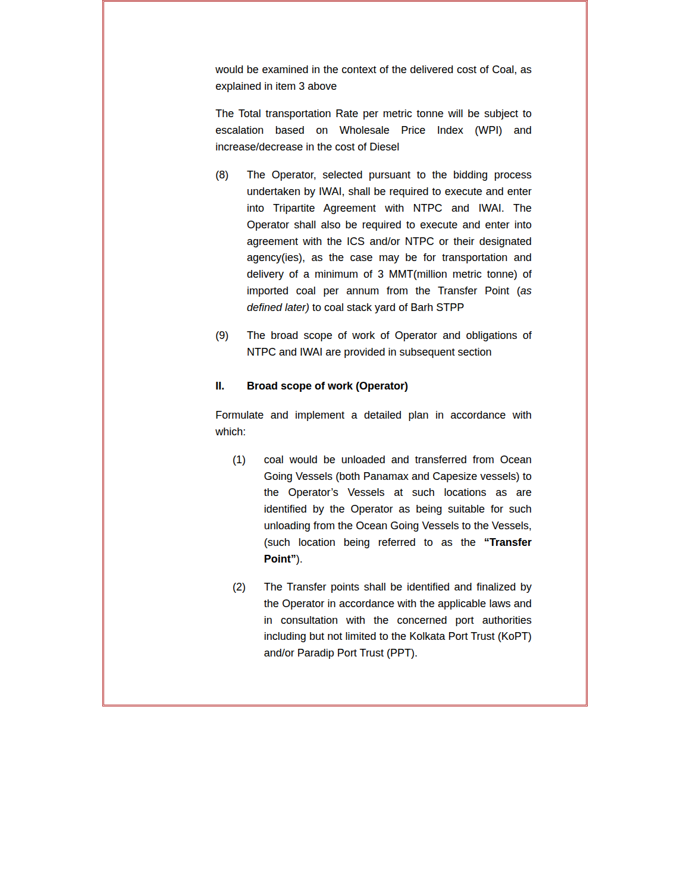would be examined in the context of the delivered cost of Coal, as explained in item 3 above
The Total transportation Rate per metric tonne will be subject to escalation based on Wholesale Price Index (WPI) and increase/decrease in the cost of Diesel
(8)
The Operator, selected pursuant to the bidding process undertaken by IWAI, shall be required to execute and enter into Tripartite Agreement with NTPC and IWAI. The Operator shall also be required to execute and enter into agreement with the ICS and/or NTPC or their designated agency(ies), as the case may be for transportation and delivery of a minimum of 3 MMT(million metric tonne) of imported coal per annum from the Transfer Point (as defined later) to coal stack yard of Barh STPP
(9)
The broad scope of work of Operator and obligations of NTPC and IWAI are provided in subsequent section
II.
Broad scope of work (Operator)
Formulate and implement a detailed plan in accordance with which:
(1)
coal would be unloaded and transferred from Ocean Going Vessels (both Panamax and Capesize vessels) to the Operator’s Vessels at such locations as are identified by the Operator as being suitable for such unloading from the Ocean Going Vessels to the Vessels, (such location being referred to as the “Transfer Point”).
(2)
The Transfer points shall be identified and finalized by the Operator in accordance with the applicable laws and in consultation with the concerned port authorities including but not limited to the Kolkata Port Trust (KoPT) and/or Paradip Port Trust (PPT).